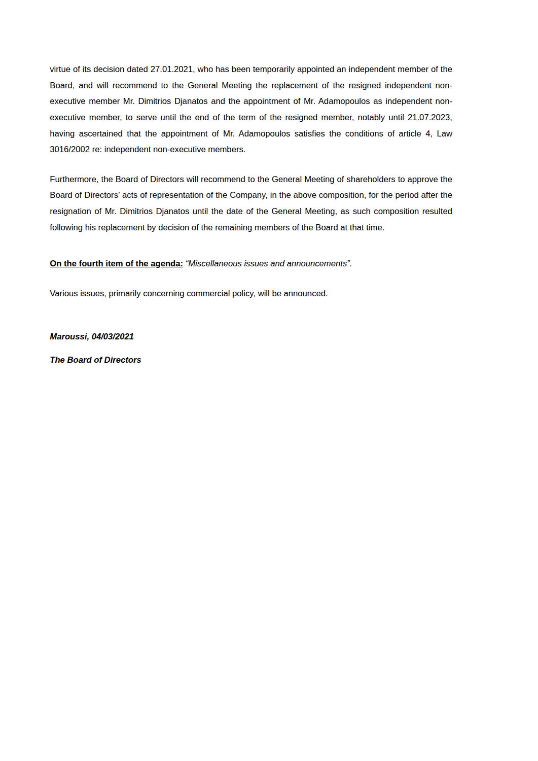virtue of its decision dated 27.01.2021, who has been temporarily appointed an independent member of the Board, and will recommend to the General Meeting the replacement of the resigned independent non-executive member Mr. Dimitrios Djanatos and the appointment of Mr. Adamopoulos as independent non-executive member, to serve until the end of the term of the resigned member, notably until 21.07.2023, having ascertained that the appointment of Mr. Adamopoulos satisfies the conditions of article 4, Law 3016/2002 re: independent non-executive members.
Furthermore, the Board of Directors will recommend to the General Meeting of shareholders to approve the Board of Directors’ acts of representation of the Company, in the above composition, for the period after the resignation of Mr. Dimitrios Djanatos until the date of the General Meeting, as such composition resulted following his replacement by decision of the remaining members of the Board at that time.
On the fourth item of the agenda: “Miscellaneous issues and announcements”.
Various issues, primarily concerning commercial policy, will be announced.
Maroussi, 04/03/2021
The Board of Directors